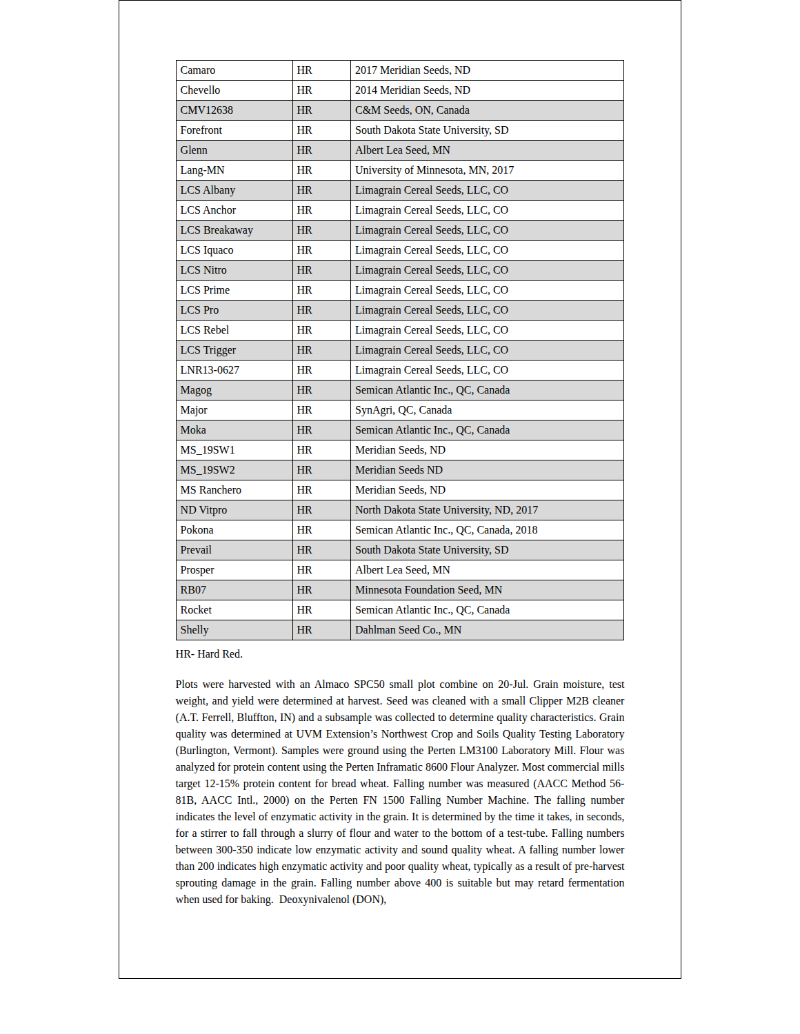| Camaro | HR | 2017 Meridian Seeds, ND |
| Chevello | HR | 2014 Meridian Seeds, ND |
| CMV12638 | HR | C&M Seeds, ON, Canada |
| Forefront | HR | South Dakota State University, SD |
| Glenn | HR | Albert Lea Seed, MN |
| Lang-MN | HR | University of Minnesota, MN, 2017 |
| LCS Albany | HR | Limagrain Cereal Seeds, LLC, CO |
| LCS Anchor | HR | Limagrain Cereal Seeds, LLC, CO |
| LCS Breakaway | HR | Limagrain Cereal Seeds, LLC, CO |
| LCS Iquaco | HR | Limagrain Cereal Seeds, LLC, CO |
| LCS Nitro | HR | Limagrain Cereal Seeds, LLC, CO |
| LCS Prime | HR | Limagrain Cereal Seeds, LLC, CO |
| LCS Pro | HR | Limagrain Cereal Seeds, LLC, CO |
| LCS Rebel | HR | Limagrain Cereal Seeds, LLC, CO |
| LCS Trigger | HR | Limagrain Cereal Seeds, LLC, CO |
| LNR13-0627 | HR | Limagrain Cereal Seeds, LLC, CO |
| Magog | HR | Semican Atlantic Inc., QC, Canada |
| Major | HR | SynAgri, QC, Canada |
| Moka | HR | Semican Atlantic Inc., QC, Canada |
| MS_19SW1 | HR | Meridian Seeds, ND |
| MS_19SW2 | HR | Meridian Seeds ND |
| MS Ranchero | HR | Meridian Seeds, ND |
| ND Vitpro | HR | North Dakota State University, ND, 2017 |
| Pokona | HR | Semican Atlantic Inc., QC, Canada, 2018 |
| Prevail | HR | South Dakota State University, SD |
| Prosper | HR | Albert Lea Seed, MN |
| RB07 | HR | Minnesota Foundation Seed, MN |
| Rocket | HR | Semican Atlantic Inc., QC, Canada |
| Shelly | HR | Dahlman Seed Co., MN |
HR- Hard Red.
Plots were harvested with an Almaco SPC50 small plot combine on 20-Jul. Grain moisture, test weight, and yield were determined at harvest. Seed was cleaned with a small Clipper M2B cleaner (A.T. Ferrell, Bluffton, IN) and a subsample was collected to determine quality characteristics. Grain quality was determined at UVM Extension’s Northwest Crop and Soils Quality Testing Laboratory (Burlington, Vermont). Samples were ground using the Perten LM3100 Laboratory Mill. Flour was analyzed for protein content using the Perten Inframatic 8600 Flour Analyzer. Most commercial mills target 12-15% protein content for bread wheat. Falling number was measured (AACC Method 56-81B, AACC Intl., 2000) on the Perten FN 1500 Falling Number Machine. The falling number indicates the level of enzymatic activity in the grain. It is determined by the time it takes, in seconds, for a stirrer to fall through a slurry of flour and water to the bottom of a test-tube. Falling numbers between 300-350 indicate low enzymatic activity and sound quality wheat. A falling number lower than 200 indicates high enzymatic activity and poor quality wheat, typically as a result of pre-harvest sprouting damage in the grain. Falling number above 400 is suitable but may retard fermentation when used for baking. Deoxynivalenol (DON),